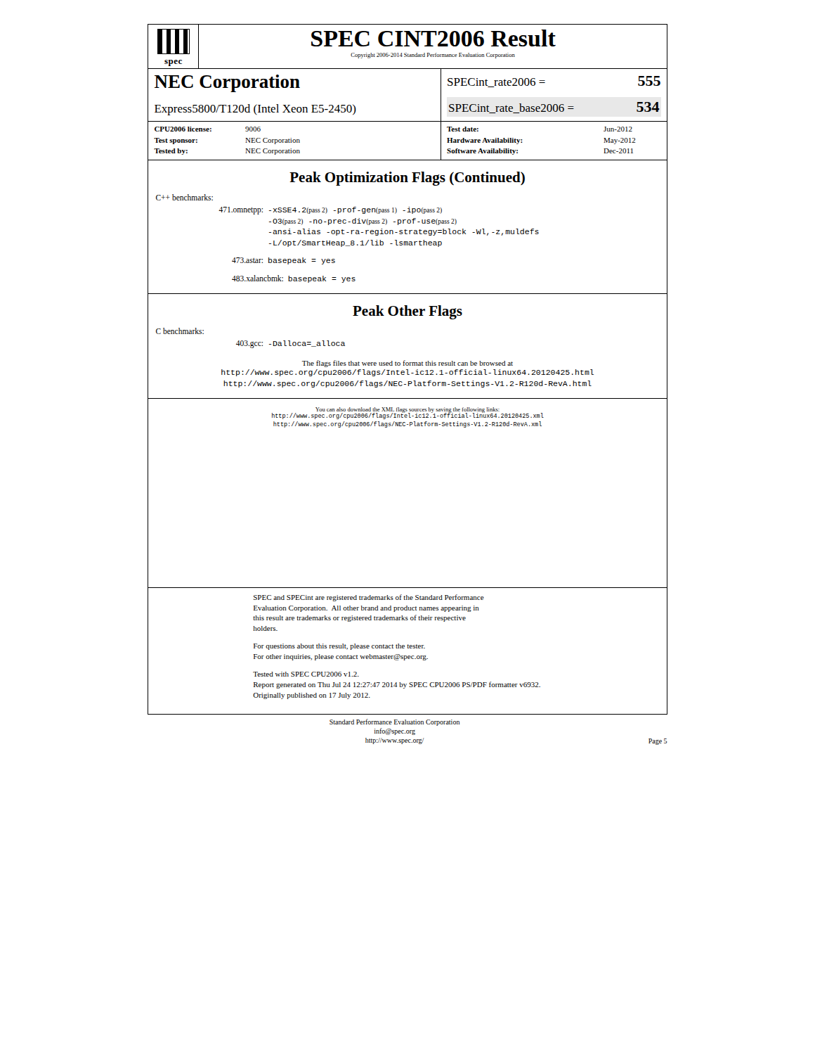spec
SPEC CINT2006 Result
Copyright 2006-2014 Standard Performance Evaluation Corporation
NEC Corporation
Express5800/T120d (Intel Xeon E5-2450)
SPECint_rate2006 = 555
SPECint_rate_base2006 = 534
CPU2006 license: 9006
Test sponsor: NEC Corporation
Tested by: NEC Corporation
Test date: Jun-2012
Hardware Availability: May-2012
Software Availability: Dec-2011
Peak Optimization Flags (Continued)
C++ benchmarks:
471.omnetpp:-xSSE4.2(pass 2) -prof-gen(pass 1) -ipo(pass 2)
-O3(pass 2) -no-prec-div(pass 2) -prof-use(pass 2)
-ansi-alias -opt-ra-region-strategy=block -Wl,-z,muldefs
-L/opt/SmartHeap_8.1/lib -lsmartheap
473.astar: basepeak = yes
483.xalancbmk: basepeak = yes
Peak Other Flags
C benchmarks:
403.gcc:-Dalloca=_alloca
The flags files that were used to format this result can be browsed at
http://www.spec.org/cpu2006/flags/Intel-ic12.1-official-linux64.20120425.html
http://www.spec.org/cpu2006/flags/NEC-Platform-Settings-V1.2-R120d-RevA.html
You can also download the XML flags sources by saving the following links:
http://www.spec.org/cpu2006/flags/Intel-ic12.1-official-linux64.20120425.xml
http://www.spec.org/cpu2006/flags/NEC-Platform-Settings-V1.2-R120d-RevA.xml
SPEC and SPECint are registered trademarks of the Standard Performance
Evaluation Corporation. All other brand and product names appearing in
this result are trademarks or registered trademarks of their respective
holders.
For questions about this result, please contact the tester.
For other inquiries, please contact webmaster@spec.org.
Tested with SPEC CPU2006 v1.2.
Report generated on Thu Jul 24 12:27:47 2014 by SPEC CPU2006 PS/PDF formatter v6932.
Originally published on 17 July 2012.
Standard Performance Evaluation Corporation
info@spec.org
http://www.spec.org/
Page 5